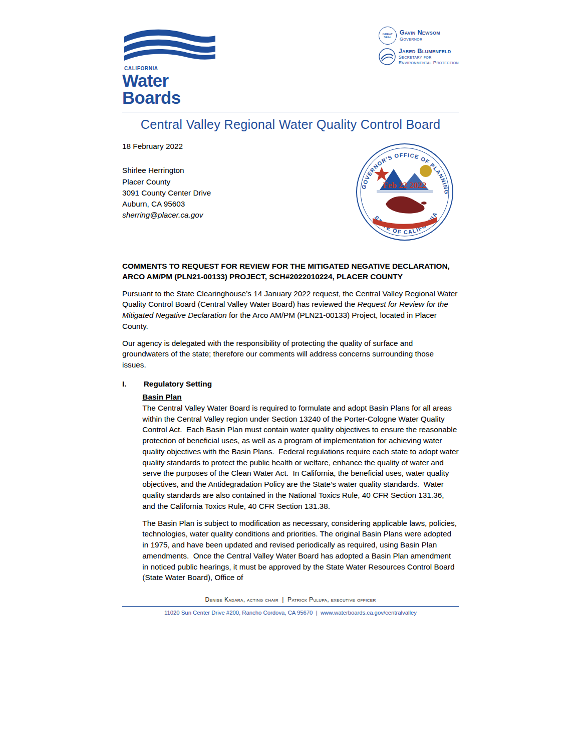CALIFORNIA
Water Boards
GREAT
SEAL
Gavin Newsom Governor
Jared Blumenfeld Secretary for
Environmental Protection
Central Valley Regional Water Quality Control Board
18 February 2022
Shirlee Herrington
Placer County
3091 County Center Drive
Auburn, CA 95603
sherring@placer.ca.gov
GOVERNOR'S OFFICE OF PLANNING AND RESEARCH STATE OF CALIFORNIA Feb 22 2022
Comments to Request for Review for the Mitigated Negative Declaration, Arco AM/PM (PLN21-00133) Project, SCH#2022010224, Placer County
Pursuant to the State Clearinghouse’s 14 January 2022 request, the Central Valley Regional Water Quality Control Board (Central Valley Water Board) has reviewed the Request for Review for the Mitigated Negative Declaration for the Arco AM/PM (PLN21-00133) Project, located in Placer County.
Our agency is delegated with the responsibility of protecting the quality of surface and groundwaters of the state; therefore our comments will address concerns surrounding those issues.
I. Regulatory Setting
Basin Plan
The Central Valley Water Board is required to formulate and adopt Basin Plans for all areas within the Central Valley region under Section 13240 of the Porter-Cologne Water Quality Control Act. Each Basin Plan must contain water quality objectives to ensure the reasonable protection of beneficial uses, as well as a program of implementation for achieving water quality objectives with the Basin Plans. Federal regulations require each state to adopt water quality standards to protect the public health or welfare, enhance the quality of water and serve the purposes of the Clean Water Act. In California, the beneficial uses, water quality objectives, and the Antidegradation Policy are the State’s water quality standards. Water quality standards are also contained in the National Toxics Rule, 40 CFR Section 131.36, and the California Toxics Rule, 40 CFR Section 131.38.
The Basin Plan is subject to modification as necessary, considering applicable laws, policies, technologies, water quality conditions and priorities. The original Basin Plans were adopted in 1975, and have been updated and revised periodically as required, using Basin Plan amendments. Once the Central Valley Water Board has adopted a Basin Plan amendment in noticed public hearings, it must be approved by the State Water Resources Control Board (State Water Board), Office of
Denise Kadara, acting chair | Patrick Pulupa, executive officer
11020 Sun Center Drive #200, Rancho Cordova, CA 95670 | www.waterboards.ca.gov/centralvalley